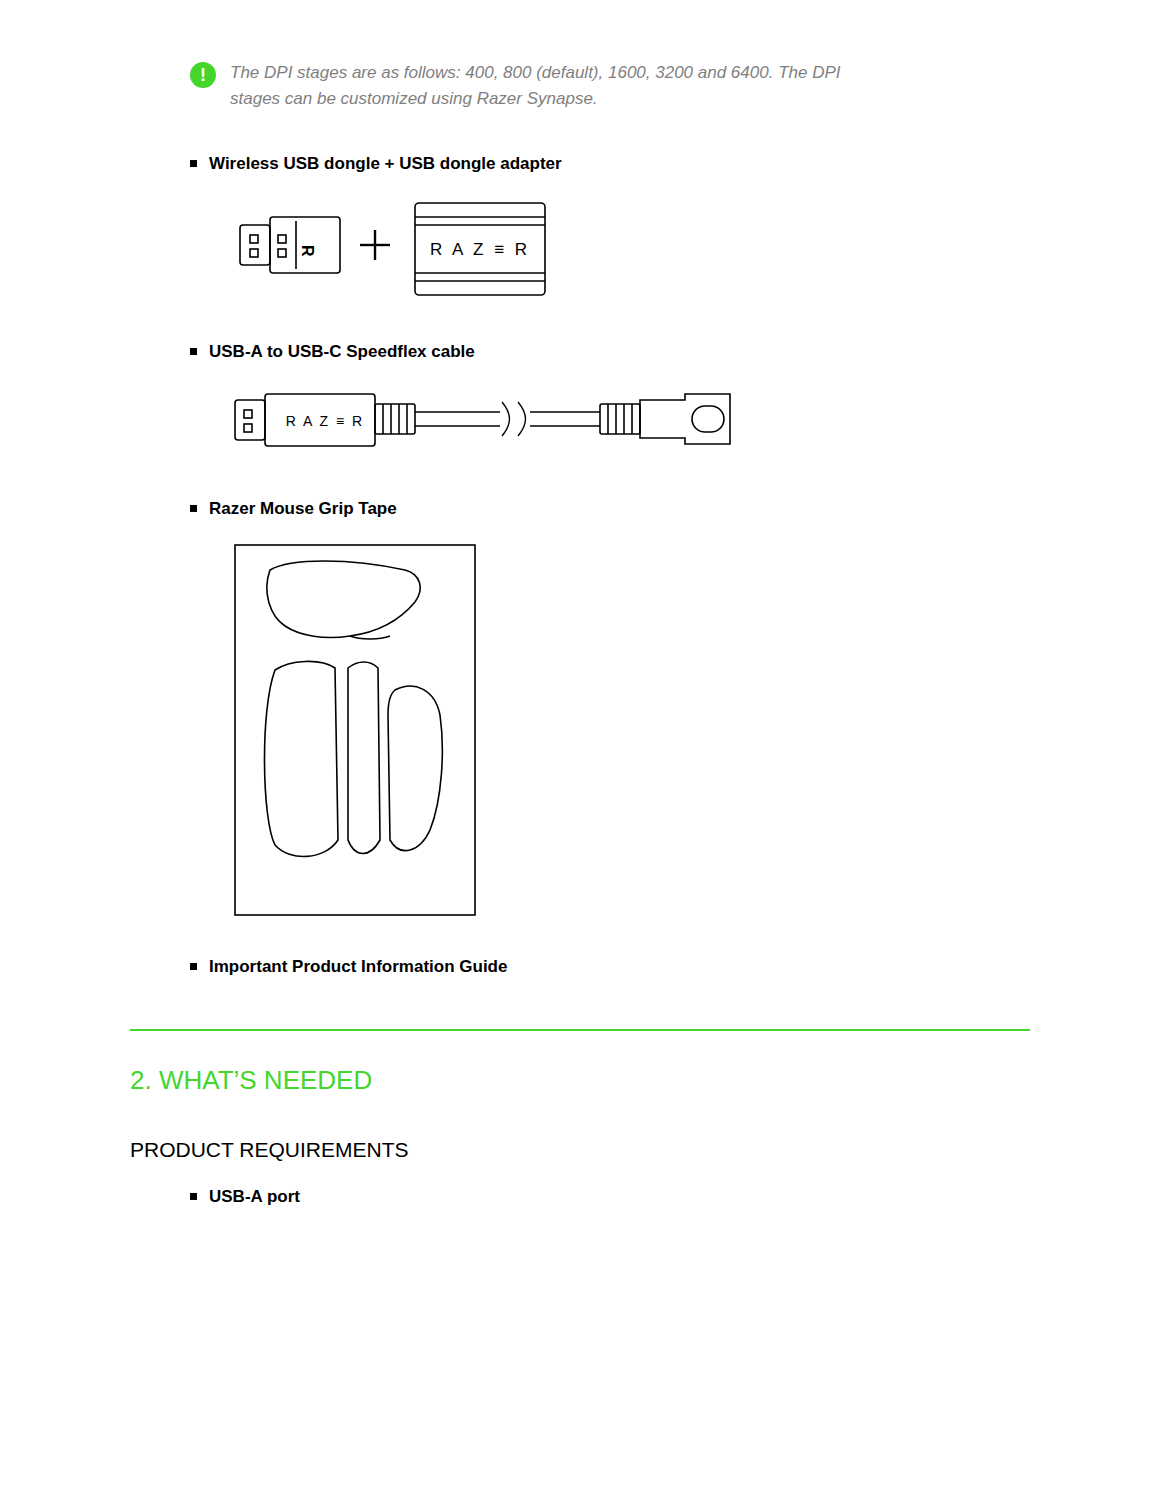!
The DPI stages are as follows: 400, 800 (default), 1600, 3200 and 6400. The DPI stages can be customized using Razer Synapse.
Wireless USB dongle + USB dongle adapter
R R A Z ≡ R
USB-A to USB-C Speedflex cable
R A Z ≡ R
Razer Mouse Grip Tape
Important Product Information Guide
2. WHAT’S NEEDED
PRODUCT REQUIREMENTS
USB-A port